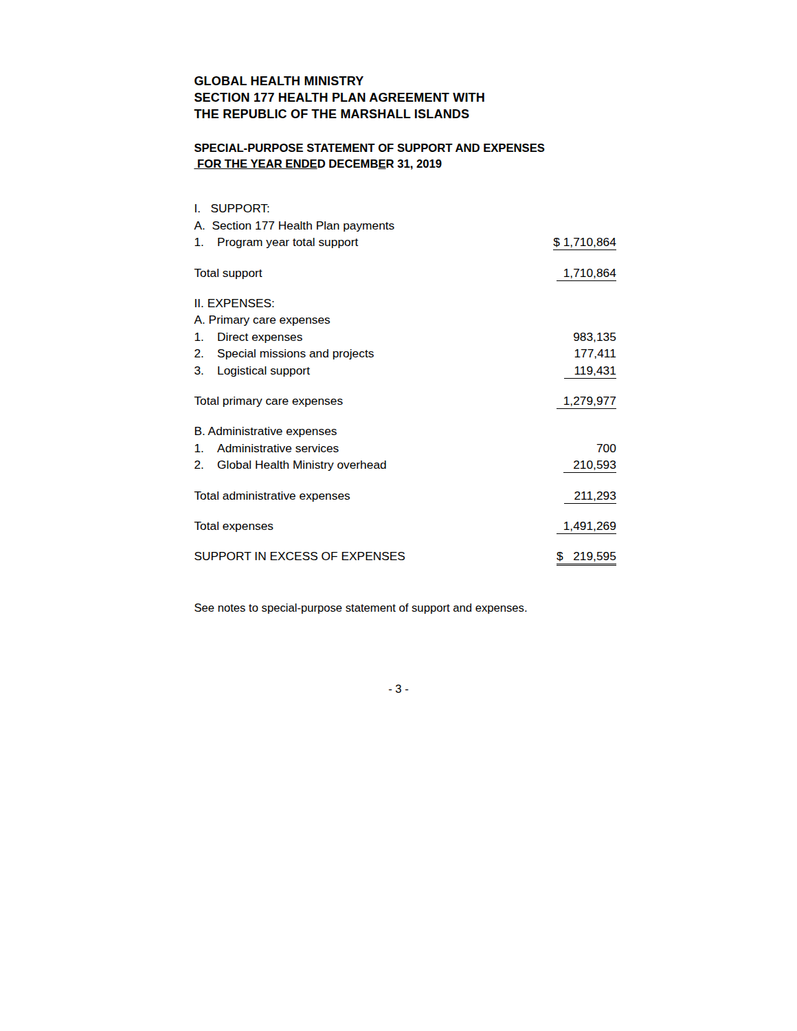GLOBAL HEALTH MINISTRY
SECTION 177 HEALTH PLAN AGREEMENT WITH
THE REPUBLIC OF THE MARSHALL ISLANDS
SPECIAL-PURPOSE STATEMENT OF SUPPORT AND EXPENSES
FOR THE YEAR ENDED DECEMBER 31, 2019
| I. SUPPORT: | |
| A. Section 177 Health Plan payments | |
| 1. Program year total support | $ 1,710,864 |
| Total support | 1,710,864 |
| II. EXPENSES: | |
| A. Primary care expenses | |
| 1. Direct expenses | 983,135 |
| 2. Special missions and projects | 177,411 |
| 3. Logistical support | 119,431 |
| Total primary care expenses | 1,279,977 |
| B. Administrative expenses | |
| 1. Administrative services | 700 |
| 2. Global Health Ministry overhead | 210,593 |
| Total administrative expenses | 211,293 |
| Total expenses | 1,491,269 |
| SUPPORT IN EXCESS OF EXPENSES | $ 219,595 |
See notes to special-purpose statement of support and expenses.
- 3 -